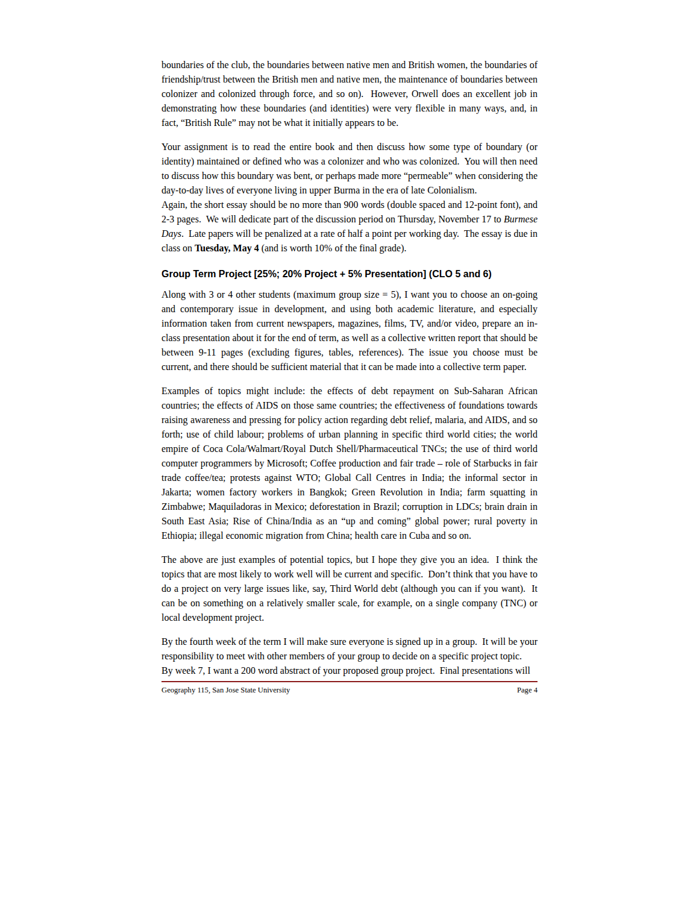boundaries of the club, the boundaries between native men and British women, the boundaries of friendship/trust between the British men and native men, the maintenance of boundaries between colonizer and colonized through force, and so on). However, Orwell does an excellent job in demonstrating how these boundaries (and identities) were very flexible in many ways, and, in fact, “British Rule” may not be what it initially appears to be.
Your assignment is to read the entire book and then discuss how some type of boundary (or identity) maintained or defined who was a colonizer and who was colonized. You will then need to discuss how this boundary was bent, or perhaps made more “permeable” when considering the day-to-day lives of everyone living in upper Burma in the era of late Colonialism.
Again, the short essay should be no more than 900 words (double spaced and 12-point font), and 2-3 pages. We will dedicate part of the discussion period on Thursday, November 17 to Burmese Days. Late papers will be penalized at a rate of half a point per working day. The essay is due in class on Tuesday, May 4 (and is worth 10% of the final grade).
Group Term Project [25%; 20% Project + 5% Presentation] (CLO 5 and 6)
Along with 3 or 4 other students (maximum group size = 5), I want you to choose an on-going and contemporary issue in development, and using both academic literature, and especially information taken from current newspapers, magazines, films, TV, and/or video, prepare an in-class presentation about it for the end of term, as well as a collective written report that should be between 9-11 pages (excluding figures, tables, references). The issue you choose must be current, and there should be sufficient material that it can be made into a collective term paper.
Examples of topics might include: the effects of debt repayment on Sub-Saharan African countries; the effects of AIDS on those same countries; the effectiveness of foundations towards raising awareness and pressing for policy action regarding debt relief, malaria, and AIDS, and so forth; use of child labour; problems of urban planning in specific third world cities; the world empire of Coca Cola/Walmart/Royal Dutch Shell/Pharmaceutical TNCs; the use of third world computer programmers by Microsoft; Coffee production and fair trade – role of Starbucks in fair trade coffee/tea; protests against WTO; Global Call Centres in India; the informal sector in Jakarta; women factory workers in Bangkok; Green Revolution in India; farm squatting in Zimbabwe; Maquiladoras in Mexico; deforestation in Brazil; corruption in LDCs; brain drain in South East Asia; Rise of China/India as an “up and coming” global power; rural poverty in Ethiopia; illegal economic migration from China; health care in Cuba and so on.
The above are just examples of potential topics, but I hope they give you an idea. I think the topics that are most likely to work well will be current and specific. Don’t think that you have to do a project on very large issues like, say, Third World debt (although you can if you want). It can be on something on a relatively smaller scale, for example, on a single company (TNC) or local development project.
By the fourth week of the term I will make sure everyone is signed up in a group. It will be your responsibility to meet with other members of your group to decide on a specific project topic.
By week 7, I want a 200 word abstract of your proposed group project. Final presentations will
Geography 115, San Jose State University Page 4